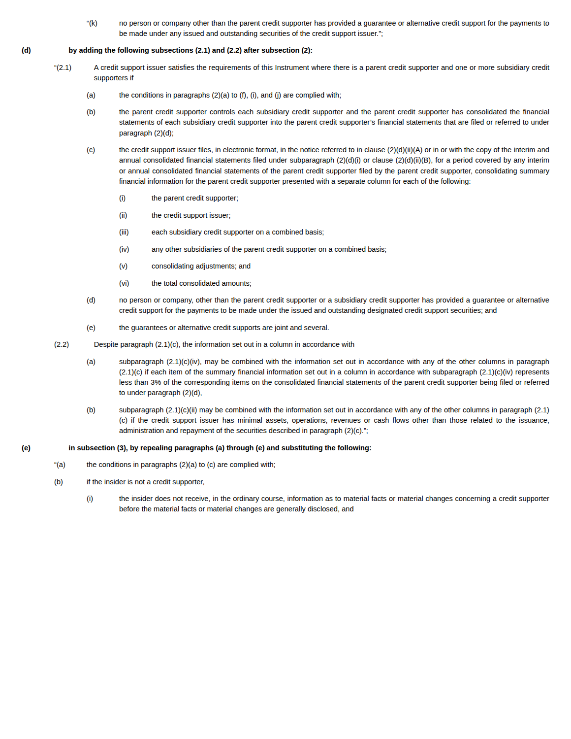“(k)
no person or company other than the parent credit supporter has provided a guarantee or alternative credit support for the payments to be made under any issued and outstanding securities of the credit support issuer.”;
(d)
by adding the following subsections (2.1) and (2.2) after subsection (2):
“(2.1)
A credit support issuer satisfies the requirements of this Instrument where there is a parent credit supporter and one or more subsidiary credit supporters if
(a)
the conditions in paragraphs (2)(a) to (f), (i), and (j) are complied with;
(b)
the parent credit supporter controls each subsidiary credit supporter and the parent credit supporter has consolidated the financial statements of each subsidiary credit supporter into the parent credit supporter’s financial statements that are filed or referred to under paragraph (2)(d);
(c)
the credit support issuer files, in electronic format, in the notice referred to in clause (2)(d)(ii)(A) or in or with the copy of the interim and annual consolidated financial statements filed under subparagraph (2)(d)(i) or clause (2)(d)(ii)(B), for a period covered by any interim or annual consolidated financial statements of the parent credit supporter filed by the parent credit supporter, consolidating summary financial information for the parent credit supporter presented with a separate column for each of the following:
(i)
the parent credit supporter;
(ii)
the credit support issuer;
(iii)
each subsidiary credit supporter on a combined basis;
(iv)
any other subsidiaries of the parent credit supporter on a combined basis;
(v)
consolidating adjustments; and
(vi)
the total consolidated amounts;
(d)
no person or company, other than the parent credit supporter or a subsidiary credit supporter has provided a guarantee or alternative credit support for the payments to be made under the issued and outstanding designated credit support securities; and
(e)
the guarantees or alternative credit supports are joint and several.
(2.2)
Despite paragraph (2.1)(c), the information set out in a column in accordance with
(a)
subparagraph (2.1)(c)(iv), may be combined with the information set out in accordance with any of the other columns in paragraph (2.1)(c) if each item of the summary financial information set out in a column in accordance with subparagraph (2.1)(c)(iv) represents less than 3% of the corresponding items on the consolidated financial statements of the parent credit supporter being filed or referred to under paragraph (2)(d),
(b)
subparagraph (2.1)(c)(ii) may be combined with the information set out in accordance with any of the other columns in paragraph (2.1)(c) if the credit support issuer has minimal assets, operations, revenues or cash flows other than those related to the issuance, administration and repayment of the securities described in paragraph (2)(c).”;
(e)
in subsection (3), by repealing paragraphs (a) through (e) and substituting the following:
“(a)
the conditions in paragraphs (2)(a) to (c) are complied with;
(b)
if the insider is not a credit supporter,
(i)
the insider does not receive, in the ordinary course, information as to material facts or material changes concerning a credit supporter before the material facts or material changes are generally disclosed, and